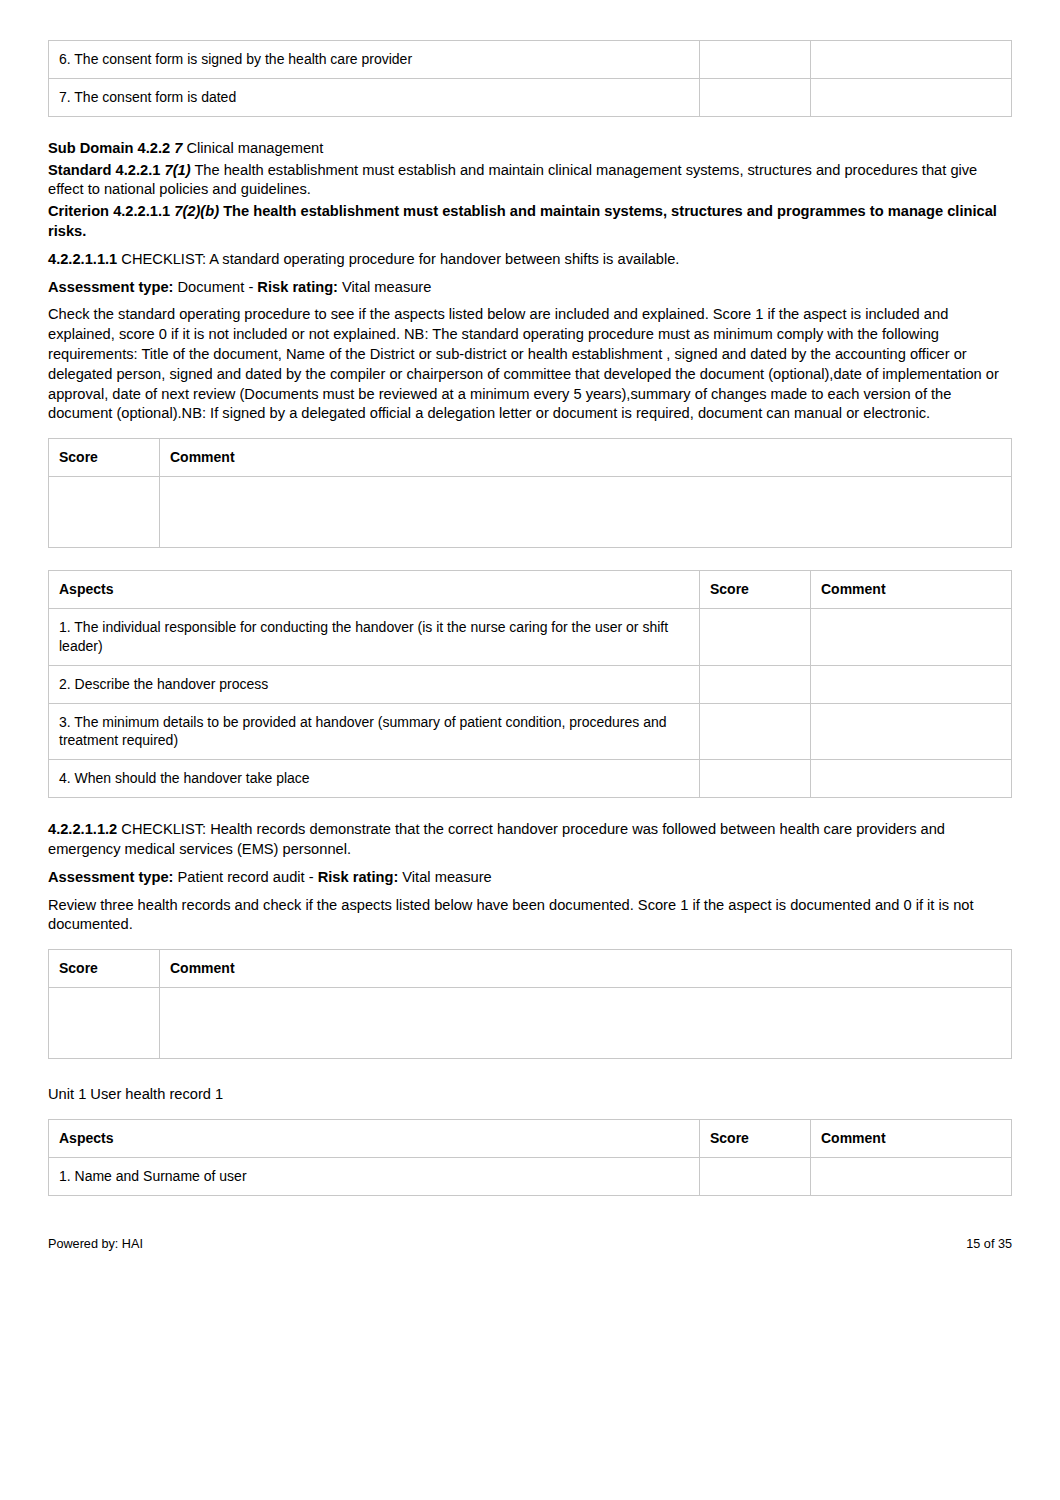| 6. The consent form is signed by the health care provider | | |
| 7. The consent form is dated | | |
Sub Domain 4.2.2 7 Clinical management
Standard 4.2.2.1 7(1) The health establishment must establish and maintain clinical management systems, structures and procedures that give effect to national policies and guidelines.
Criterion 4.2.2.1.1 7(2)(b) The health establishment must establish and maintain systems, structures and programmes to manage clinical risks.
4.2.2.1.1.1 CHECKLIST: A standard operating procedure for handover between shifts is available.
Assessment type: Document - Risk rating: Vital measure
Check the standard operating procedure to see if the aspects listed below are included and explained. Score 1 if the aspect is included and explained, score 0 if it is not included or not explained. NB: The standard operating procedure must as minimum comply with the following requirements: Title of the document, Name of the District or sub-district or health establishment , signed and dated by the accounting officer or delegated person, signed and dated by the compiler or chairperson of committee that developed the document (optional),date of implementation or approval, date of next review (Documents must be reviewed at a minimum every 5 years),summary of changes made to each version of the document (optional).NB: If signed by a delegated official a delegation letter or document is required, document can manual or electronic.
| Score | Comment |
| --- | --- |
| Aspects | Score | Comment |
| --- | --- | --- |
| 1. The individual responsible for conducting the handover (is it the nurse caring for the user or shift leader) | | |
| 2. Describe the handover process | | |
| 3. The minimum details to be provided at handover (summary of patient condition, procedures and treatment required) | | |
| 4. When should the handover take place | | |
4.2.2.1.1.2 CHECKLIST: Health records demonstrate that the correct handover procedure was followed between health care providers and emergency medical services (EMS) personnel.
Assessment type: Patient record audit - Risk rating: Vital measure
Review three health records and check if the aspects listed below have been documented. Score 1 if the aspect is documented and 0 if it is not documented.
| Score | Comment |
| --- | --- |
Unit 1 User health record 1
| Aspects | Score | Comment |
| --- | --- | --- |
| 1. Name and Surname of user | | |
Powered by: HAI 15 of 35